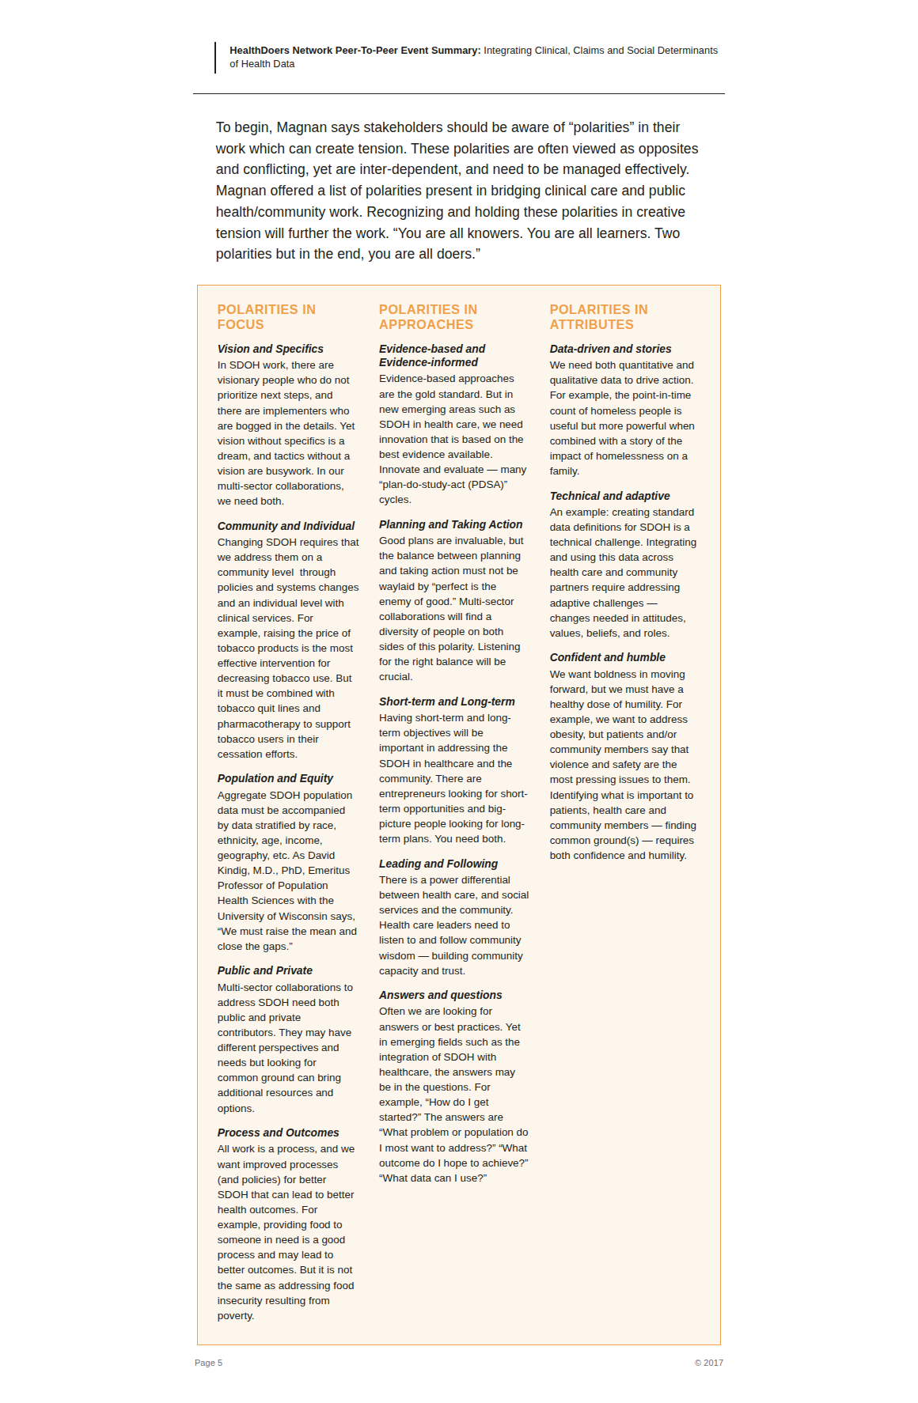HealthDoers Network Peer-To-Peer Event Summary: Integrating Clinical, Claims and Social Determinants of Health Data
To begin, Magnan says stakeholders should be aware of “polarities” in their work which can create tension. These polarities are often viewed as opposites and conflicting, yet are inter-dependent, and need to be managed effectively. Magnan offered a list of polarities present in bridging clinical care and public health/community work. Recognizing and holding these polarities in creative tension will further the work. “You are all knowers. You are all learners. Two polarities but in the end, you are all doers.”
Polarities in Focus
Vision and Specifics
In SDOH work, there are visionary people who do not prioritize next steps, and there are implementers who are bogged in the details. Yet vision without specifics is a dream, and tactics without a vision are busywork. In our multi-sector collaborations, we need both.
Community and Individual
Changing SDOH requires that we address them on a community level through policies and systems changes and an individual level with clinical services. For example, raising the price of tobacco products is the most effective intervention for decreasing tobacco use. But it must be combined with tobacco quit lines and pharmacotherapy to support tobacco users in their cessation efforts.
Population and Equity
Aggregate SDOH population data must be accompanied by data stratified by race, ethnicity, age, income, geography, etc. As David Kindig, M.D., PhD, Emeritus Professor of Population Health Sciences with the University of Wisconsin says, “We must raise the mean and close the gaps.”
Public and Private
Multi-sector collaborations to address SDOH need both public and private contributors. They may have different perspectives and needs but looking for common ground can bring additional resources and options.
Process and Outcomes
All work is a process, and we want improved processes (and policies) for better SDOH that can lead to better health outcomes. For example, providing food to someone in need is a good process and may lead to better outcomes. But it is not the same as addressing food insecurity resulting from poverty.
Polarities in Approaches
Evidence-based and
Evidence-informed
Evidence-based approaches are the gold standard. But in new emerging areas such as SDOH in health care, we need innovation that is based on the best evidence available. Innovate and evaluate — many “plan-do-study-act (PDSA)” cycles.
Planning and Taking Action
Good plans are invaluable, but the balance between planning and taking action must not be waylaid by “perfect is the enemy of good.” Multi-sector collaborations will find a diversity of people on both sides of this polarity. Listening for the right balance will be crucial.
Short-term and Long-term
Having short-term and long-term objectives will be important in addressing the SDOH in healthcare and the community. There are entrepreneurs looking for short-term opportunities and big-picture people looking for long-term plans. You need both.
Leading and Following
There is a power differential between health care, and social services and the community. Health care leaders need to listen to and follow community wisdom — building community capacity and trust.
Answers and questions
Often we are looking for answers or best practices. Yet in emerging fields such as the integration of SDOH with healthcare, the answers may be in the questions. For example, “How do I get started?” The answers are “What problem or population do I most want to address?” “What outcome do I hope to achieve?” “What data can I use?”
Polarities in Attributes
Data-driven and stories
We need both quantitative and qualitative data to drive action. For example, the point-in-time count of homeless people is useful but more powerful when combined with a story of the impact of homelessness on a family.
Technical and adaptive
An example: creating standard data definitions for SDOH is a technical challenge. Integrating and using this data across health care and community partners require addressing adaptive challenges — changes needed in attitudes, values, beliefs, and roles.
Confident and humble
We want boldness in moving forward, but we must have a healthy dose of humility. For example, we want to address obesity, but patients and/or community members say that violence and safety are the most pressing issues to them. Identifying what is important to patients, health care and community members — finding common ground(s) — requires both confidence and humility.
Page 5
© 2017